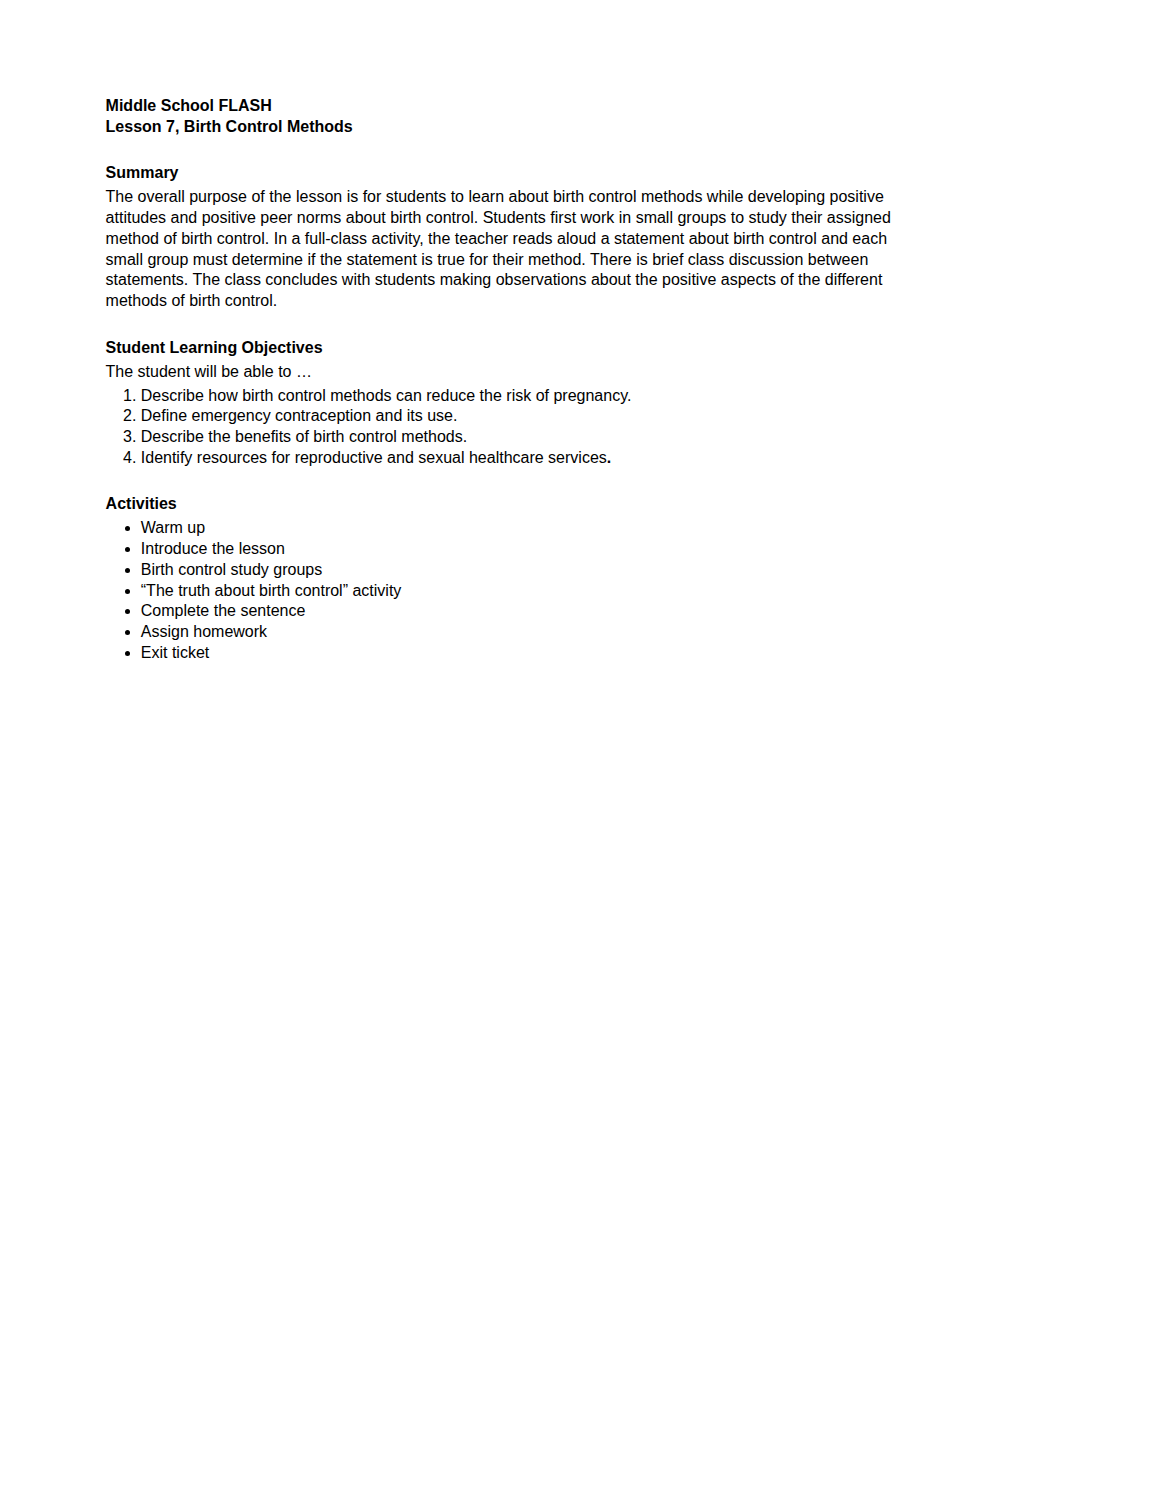Middle School FLASH
Lesson 7, Birth Control Methods
Summary
The overall purpose of the lesson is for students to learn about birth control methods while developing positive attitudes and positive peer norms about birth control. Students first work in small groups to study their assigned method of birth control. In a full-class activity, the teacher reads aloud a statement about birth control and each small group must determine if the statement is true for their method. There is brief class discussion between statements. The class concludes with students making observations about the positive aspects of the different methods of birth control.
Student Learning Objectives
The student will be able to …
Describe how birth control methods can reduce the risk of pregnancy.
Define emergency contraception and its use.
Describe the benefits of birth control methods.
Identify resources for reproductive and sexual healthcare services.
Activities
Warm up
Introduce the lesson
Birth control study groups
“The truth about birth control” activity
Complete the sentence
Assign homework
Exit ticket